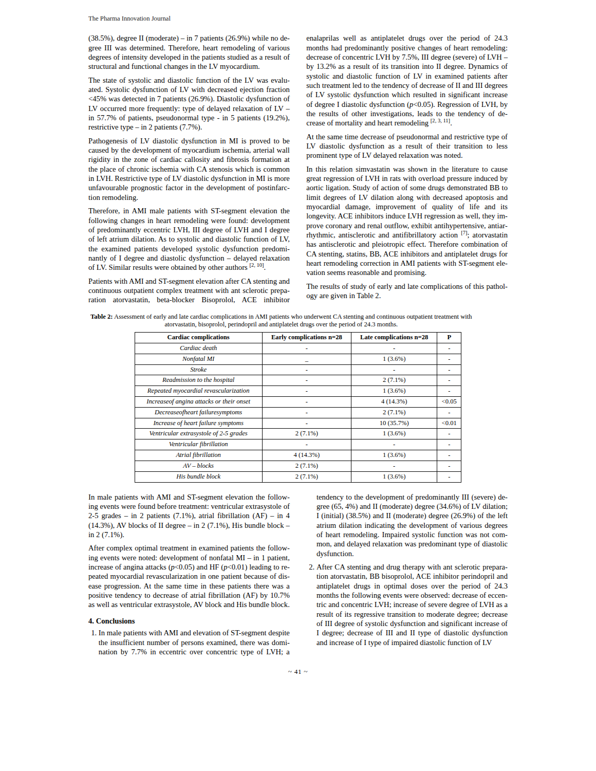The Pharma Innovation Journal
(38.5%), degree II (moderate) – in 7 patients (26.9%) while no degree III was determined. Therefore, heart remodeling of various degrees of intensity developed in the patients studied as a result of structural and functional changes in the LV myocardium.
The state of systolic and diastolic function of the LV was evaluated. Systolic dysfunction of LV with decreased ejection fraction <45% was detected in 7 patients (26.9%). Diastolic dysfunction of LV occurred more frequently: type of delayed relaxation of LV – in 57.7% of patients, pseudonormal type - in 5 patients (19.2%), restrictive type – in 2 patients (7.7%).
Pathogenesis of LV diastolic dysfunction in MI is proved to be caused by the development of myocardium ischemia, arterial wall rigidity in the zone of cardiac callosity and fibrosis formation at the place of chronic ischemia with CA stenosis which is common in LVH. Restrictive type of LV diastolic dysfunction in MI is more unfavourable prognostic factor in the development of postinfarction remodeling.
Therefore, in AMI male patients with ST-segment elevation the following changes in heart remodeling were found: development of predominantly eccentric LVH, III degree of LVH and I degree of left atrium dilation. As to systolic and diastolic function of LV, the examined patients developed systolic dysfunction predominantly of I degree and diastolic dysfunction – delayed relaxation of LV. Similar results were obtained by other authors [2, 10].
Patients with AMI and ST-segment elevation after CA stenting and continuous outpatient complex treatment with ant sclerotic preparation atorvastatin, beta-blocker Bisoprolol, ACE inhibitor enalaprilas well as antiplatelet drugs over the period of 24.3 months had predominantly positive changes of heart remodeling: decrease of concentric LVH by 7.5%, III degree (severe) of LVH – by 13.2% as a result of its transition into II degree. Dynamics of systolic and diastolic function of LV in examined patients after such treatment led to the tendency of decrease of II and III degrees of LV systolic dysfunction which resulted in significant increase of degree I diastolic dysfunction (p<0.05). Regression of LVH, by the results of other investigations, leads to the tendency of decrease of mortality and heart remodeling [2, 3, 11].
At the same time decrease of pseudonormal and restrictive type of LV diastolic dysfunction as a result of their transition to less prominent type of LV delayed relaxation was noted.
In this relation simvastatin was shown in the literature to cause great regression of LVH in rats with overload pressure induced by aortic ligation. Study of action of some drugs demonstrated BB to limit degrees of LV dilation along with decreased apoptosis and myocardial damage, improvement of quality of life and its longevity. ACE inhibitors induce LVH regression as well, they improve coronary and renal outflow, exhibit antihypertensive, antiarrhythmic, antisclerotic and antifibrillatory action [7]; atorvastatin has antisclerotic and pleiotropic effect. Therefore combination of CA stenting, statins, BB, ACE inhibitors and antiplatelet drugs for heart remodeling correction in AMI patients with ST-segment elevation seems reasonable and promising.
The results of study of early and late complications of this pathology are given in Table 2.
Table 2: Assessment of early and late cardiac complications in AMI patients who underwent CA stenting and continuous outpatient treatment with atorvastatin, bisoprolol, perindopril and antiplatelet drugs over the period of 24.3 months.
| Cardiac complications | Early complications n=28 | Late complications n=28 | P |
| --- | --- | --- | --- |
| Cardiac death | - | - | - |
| Nonfatal MI | _ | 1 (3.6%) | - |
| Stroke | - | - | - |
| Readmission to the hospital | - | 2 (7.1%) | - |
| Repeated myocardial revascularization | - | 1 (3.6%) | - |
| Increaseof angina attacks or their onset | - | 4 (14.3%) | <0.05 |
| Decreaseofheart failuresymptoms | - | 2 (7.1%) | - |
| Increase of heart failure symptoms | - | 10 (35.7%) | <0.01 |
| Ventricular extrasystole of 2-5 grades | 2 (7.1%) | 1 (3.6%) | - |
| Ventricular fibrillation | - | - | - |
| Atrial fibrillation | 4 (14.3%) | 1 (3.6%) | - |
| AV – blocks | 2 (7.1%) | - | - |
| His bundle block | 2 (7.1%) | 1 (3.6%) | - |
In male patients with AMI and ST-segment elevation the following events were found before treatment: ventricular extrasystole of 2-5 grades – in 2 patients (7.1%), atrial fibrillation (AF) – in 4 (14.3%), AV blocks of II degree – in 2 (7.1%), His bundle block – in 2 (7.1%).
After complex optimal treatment in examined patients the following events were noted: development of nonfatal MI – in 1 patient, increase of angina attacks (p<0.05) and HF (p<0.01) leading to repeated myocardial revascularization in one patient because of disease progression. At the same time in these patients there was a positive tendency to decrease of atrial fibrillation (AF) by 10.7% as well as ventricular extrasystole, AV block and His bundle block.
4. Conclusions
In male patients with AMI and elevation of ST-segment despite the insufficient number of persons examined, there was domination by 7.7% in eccentric over concentric type of LVH; a tendency to the development of predominantly III (severe) degree (65, 4%) and II (moderate) degree (34.6%) of LV dilation; I (initial) (38.5%) and II (moderate) degree (26.9%) of the left atrium dilation indicating the development of various degrees of heart remodeling. Impaired systolic function was not common, and delayed relaxation was predominant type of diastolic dysfunction.
After CA stenting and drug therapy with ant sclerotic preparation atorvastatin, BB bisoprolol, ACE inhibitor perindopril and antiplatelet drugs in optimal doses over the period of 24.3 months the following events were observed: decrease of eccentric and concentric LVH; increase of severe degree of LVH as a result of its regressive transition to moderate degree; decrease of III degree of systolic dysfunction and significant increase of I degree; decrease of III and II type of diastolic dysfunction and increase of I type of impaired diastolic function of LV
~ 41 ~